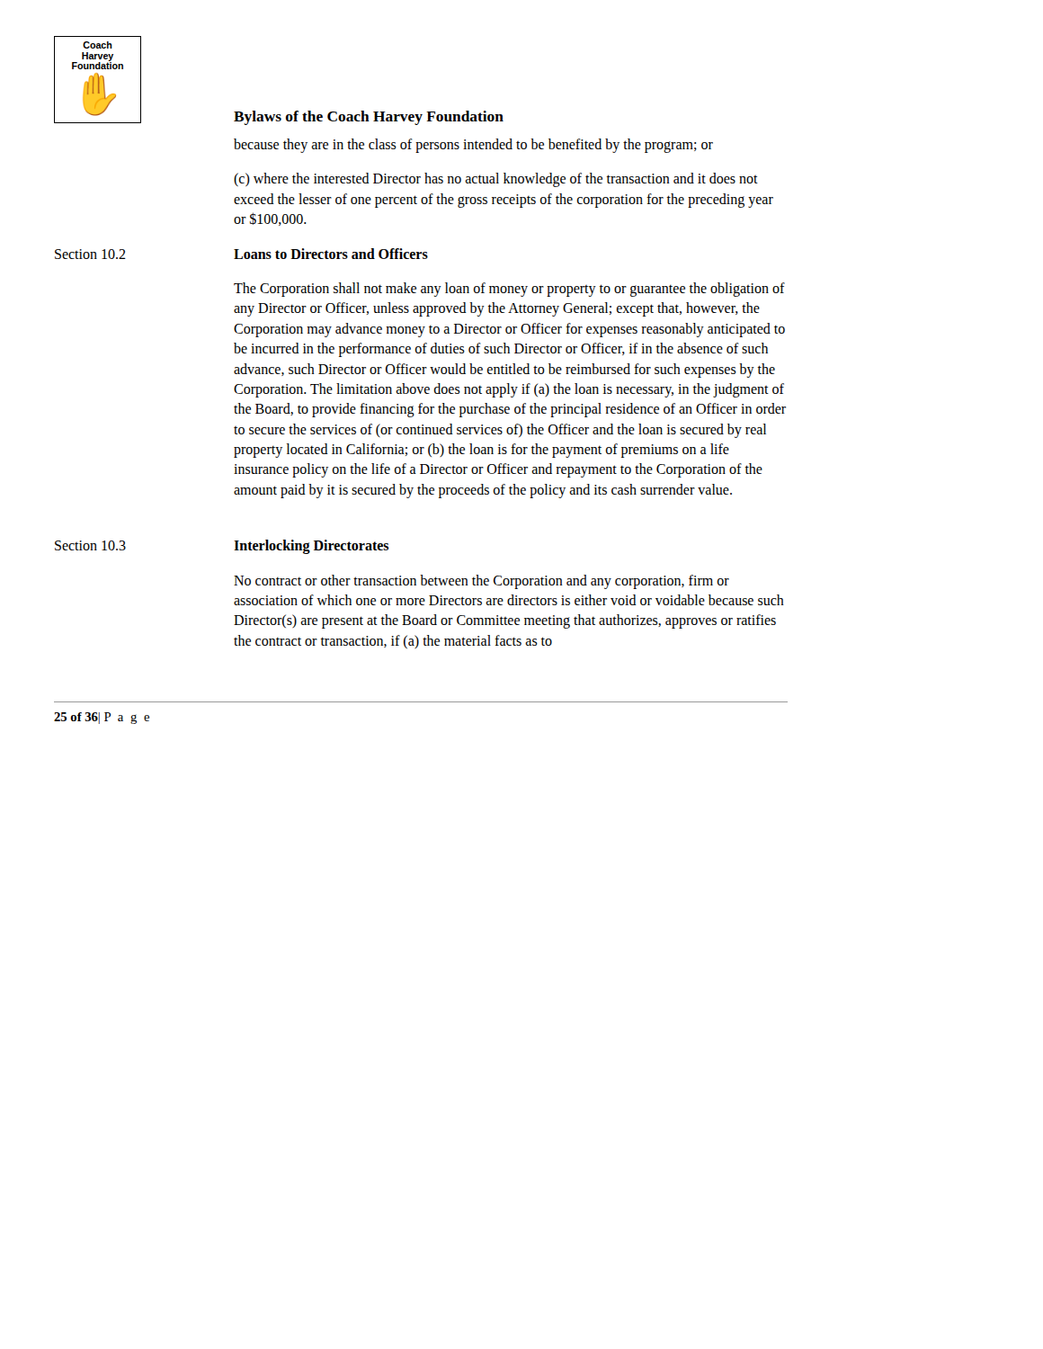Coach
Harvey
Foundation ✋
Bylaws of the Coach Harvey Foundation
because they are in the class of persons intended to be benefited by the program; or
(c) where the interested Director has no actual knowledge of the transaction and it does not exceed the lesser of one percent of the gross receipts of the corporation for the preceding year or $100,000.
Section 10.2
Loans to Directors and Officers
The Corporation shall not make any loan of money or property to or guarantee the obligation of any Director or Officer, unless approved by the Attorney General; except that, however, the Corporation may advance money to a Director or Officer for expenses reasonably anticipated to be incurred in the performance of duties of such Director or Officer, if in the absence of such advance, such Director or Officer would be entitled to be reimbursed for such expenses by the Corporation. The limitation above does not apply if (a) the loan is necessary, in the judgment of the Board, to provide financing for the purchase of the principal residence of an Officer in order to secure the services of (or continued services of) the Officer and the loan is secured by real property located in California; or (b) the loan is for the payment of premiums on a life insurance policy on the life of a Director or Officer and repayment to the Corporation of the amount paid by it is secured by the proceeds of the policy and its cash surrender value.
Section 10.3
Interlocking Directorates
No contract or other transaction between the Corporation and any corporation, firm or association of which one or more Directors are directors is either void or voidable because such Director(s) are present at the Board or Committee meeting that authorizes, approves or ratifies the contract or transaction, if (a) the material facts as to
25 of 36| P a g e